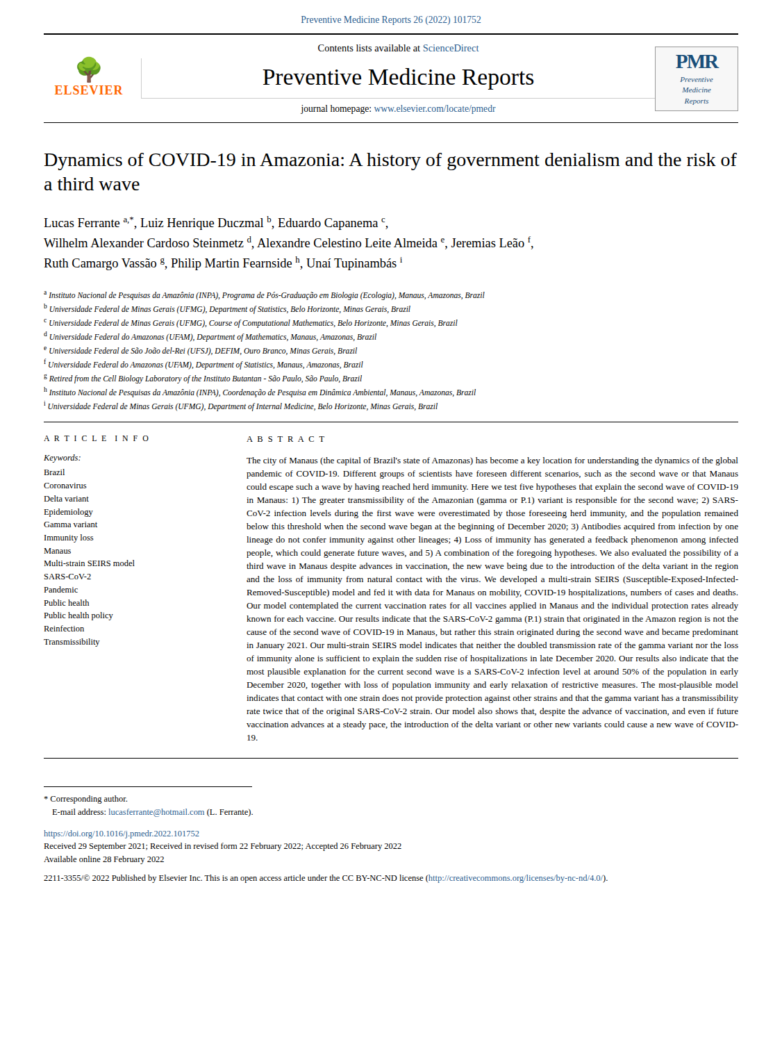Preventive Medicine Reports 26 (2022) 101752
🌳
ELSEVIER
Contents lists available at ScienceDirect
Preventive Medicine Reports
journal homepage: www.elsevier.com/locate/pmedr
PMR
Preventive
Medicine
Reports
Dynamics of COVID-19 in Amazonia: A history of government denialism and the risk of a third wave
Lucas Ferrante a,*, Luiz Henrique Duczmal b, Eduardo Capanema c,
Wilhelm Alexander Cardoso Steinmetz d, Alexandre Celestino Leite Almeida e, Jeremias Leão f,
Ruth Camargo Vassão g, Philip Martin Fearnside h, Unaí Tupinambás i
a Instituto Nacional de Pesquisas da Amazônia (INPA), Programa de Pós-Graduação em Biologia (Ecologia), Manaus, Amazonas, Brazil
b Universidade Federal de Minas Gerais (UFMG), Department of Statistics, Belo Horizonte, Minas Gerais, Brazil
c Universidade Federal de Minas Gerais (UFMG), Course of Computational Mathematics, Belo Horizonte, Minas Gerais, Brazil
d Universidade Federal do Amazonas (UFAM), Department of Mathematics, Manaus, Amazonas, Brazil
e Universidade Federal de São João del-Rei (UFSJ), DEFIM, Ouro Branco, Minas Gerais, Brazil
f Universidade Federal do Amazonas (UFAM), Department of Statistics, Manaus, Amazonas, Brazil
g Retired from the Cell Biology Laboratory of the Instituto Butantan - São Paulo, São Paulo, Brazil
h Instituto Nacional de Pesquisas da Amazônia (INPA), Coordenação de Pesquisa em Dinâmica Ambiental, Manaus, Amazonas, Brazil
i Universidade Federal de Minas Gerais (UFMG), Department of Internal Medicine, Belo Horizonte, Minas Gerais, Brazil
A R T I C L E I N F O
Keywords:
Brazil
Coronavirus
Delta variant
Epidemiology
Gamma variant
Immunity loss
Manaus
Multi-strain SEIRS model
SARS-CoV-2
Pandemic
Public health
Public health policy
Reinfection
Transmissibility
A B S T R A C T
The city of Manaus (the capital of Brazil's state of Amazonas) has become a key location for understanding the dynamics of the global pandemic of COVID-19. Different groups of scientists have foreseen different scenarios, such as the second wave or that Manaus could escape such a wave by having reached herd immunity. Here we test five hypotheses that explain the second wave of COVID-19 in Manaus: 1) The greater transmissibility of the Amazonian (gamma or P.1) variant is responsible for the second wave; 2) SARS-CoV-2 infection levels during the first wave were overestimated by those foreseeing herd immunity, and the population remained below this threshold when the second wave began at the beginning of December 2020; 3) Antibodies acquired from infection by one lineage do not confer immunity against other lineages; 4) Loss of immunity has generated a feedback phenomenon among infected people, which could generate future waves, and 5) A combination of the foregoing hypotheses. We also evaluated the possibility of a third wave in Manaus despite advances in vaccination, the new wave being due to the introduction of the delta variant in the region and the loss of immunity from natural contact with the virus. We developed a multi-strain SEIRS (Susceptible-Exposed-Infected-Removed-Susceptible) model and fed it with data for Manaus on mobility, COVID-19 hospitalizations, numbers of cases and deaths. Our model contemplated the current vaccination rates for all vaccines applied in Manaus and the individual protection rates already known for each vaccine. Our results indicate that the SARS-CoV-2 gamma (P.1) strain that originated in the Amazon region is not the cause of the second wave of COVID-19 in Manaus, but rather this strain originated during the second wave and became predominant in January 2021. Our multi-strain SEIRS model indicates that neither the doubled transmission rate of the gamma variant nor the loss of immunity alone is sufficient to explain the sudden rise of hospitalizations in late December 2020. Our results also indicate that the most plausible explanation for the current second wave is a SARS-CoV-2 infection level at around 50% of the population in early December 2020, together with loss of population immunity and early relaxation of restrictive measures. The most-plausible model indicates that contact with one strain does not provide protection against other strains and that the gamma variant has a transmissibility rate twice that of the original SARS-CoV-2 strain. Our model also shows that, despite the advance of vaccination, and even if future vaccination advances at a steady pace, the introduction of the delta variant or other new variants could cause a new wave of COVID-19.
* Corresponding author.
E-mail address: lucasferrante@hotmail.com (L. Ferrante).
https://doi.org/10.1016/j.pmedr.2022.101752
Received 29 September 2021; Received in revised form 22 February 2022; Accepted 26 February 2022
Available online 28 February 2022
2211-3355/© 2022 Published by Elsevier Inc. This is an open access article under the CC BY-NC-ND license (http://creativecommons.org/licenses/by-nc-nd/4.0/).